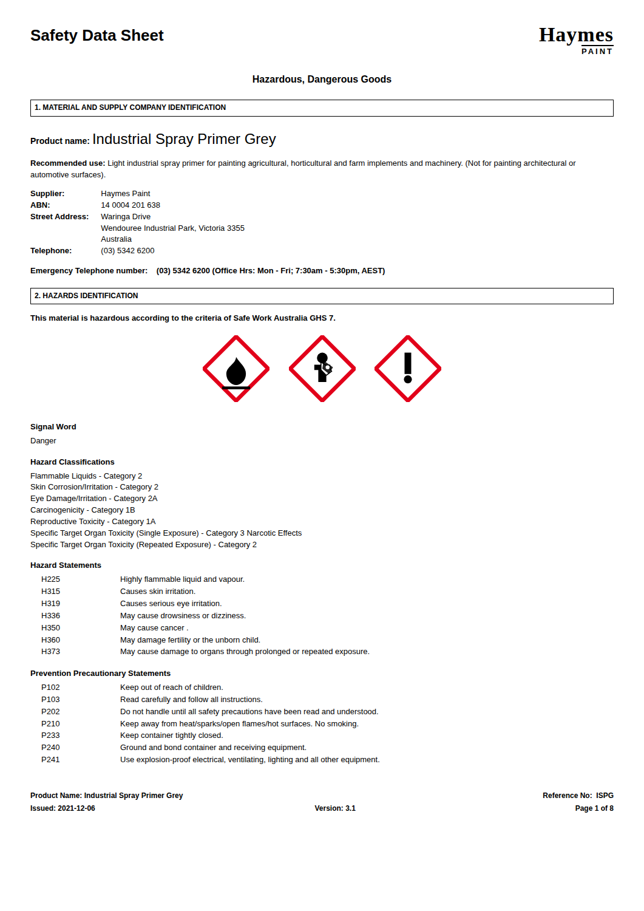Safety Data Sheet
Haymes
PAINT
Hazardous, Dangerous Goods
1. MATERIAL AND SUPPLY COMPANY IDENTIFICATION
Product name: Industrial Spray Primer Grey
Recommended use: Light industrial spray primer for painting agricultural, horticultural and farm implements and machinery. (Not for painting architectural or automotive surfaces).
| Supplier: | Haymes Paint |
| ABN: | 14 0004 201 638 |
| Street Address: | Waringa Drive |
| | Wendouree Industrial Park, Victoria 3355 |
| | Australia |
| Telephone: | (03) 5342 6200 |
Emergency Telephone number: (03) 5342 6200 (Office Hrs: Mon - Fri; 7:30am - 5:30pm, AEST)
2. HAZARDS IDENTIFICATION
This material is hazardous according to the criteria of Safe Work Australia GHS 7.
Signal Word
Danger
Hazard Classifications
Flammable Liquids - Category 2
Skin Corrosion/Irritation - Category 2
Eye Damage/Irritation - Category 2A
Carcinogenicity - Category 1B
Reproductive Toxicity - Category 1A
Specific Target Organ Toxicity (Single Exposure) - Category 3 Narcotic Effects
Specific Target Organ Toxicity (Repeated Exposure) - Category 2
Hazard Statements
| H225 | Highly flammable liquid and vapour. |
| H315 | Causes skin irritation. |
| H319 | Causes serious eye irritation. |
| H336 | May cause drowsiness or dizziness. |
| H350 | May cause cancer . |
| H360 | May damage fertility or the unborn child. |
| H373 | May cause damage to organs through prolonged or repeated exposure. |
Prevention Precautionary Statements
| P102 | Keep out of reach of children. |
| P103 | Read carefully and follow all instructions. |
| P202 | Do not handle until all safety precautions have been read and understood. |
| P210 | Keep away from heat/sparks/open flames/hot surfaces. No smoking. |
| P233 | Keep container tightly closed. |
| P240 | Ground and bond container and receiving equipment. |
| P241 | Use explosion-proof electrical, ventilating, lighting and all other equipment. |
Product Name: Industrial Spray Primer Grey Reference No: ISPG
Issued: 2021-12-06 Version: 3.1 Page 1 of 8